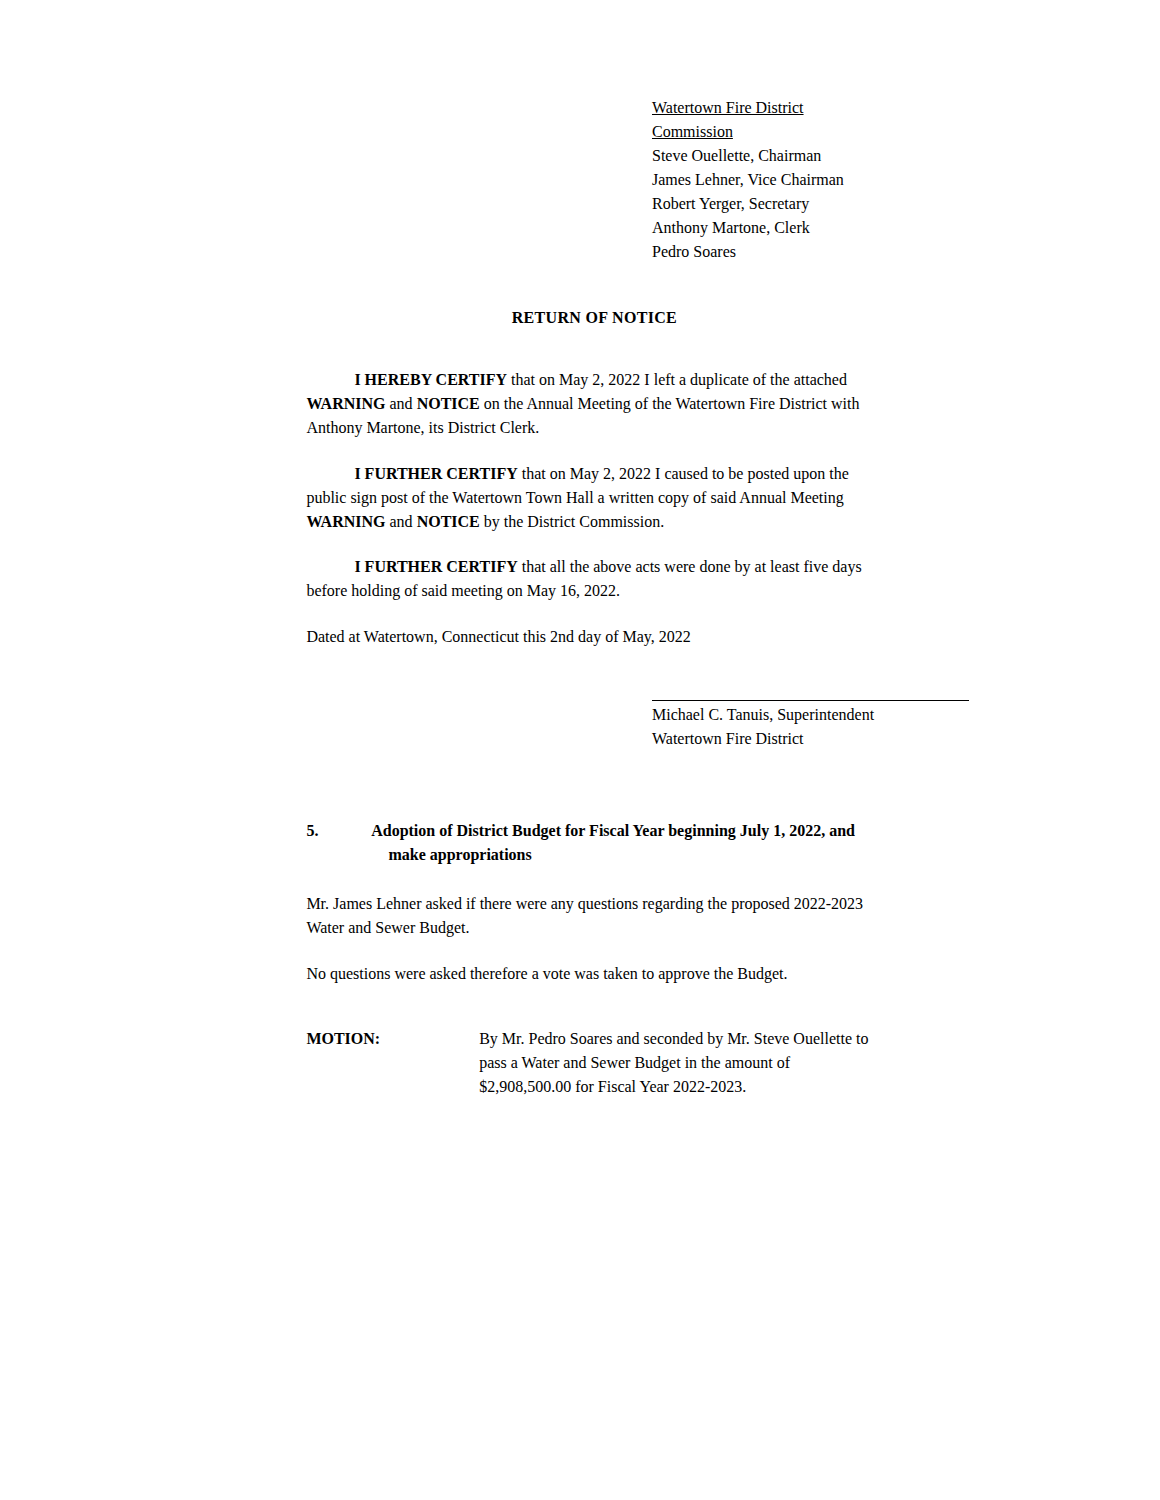Watertown Fire District Commission
Steve Ouellette, Chairman
James Lehner, Vice Chairman
Robert Yerger, Secretary
Anthony Martone, Clerk
Pedro Soares
RETURN OF NOTICE
I HEREBY CERTIFY that on May 2, 2022 I left a duplicate of the attached WARNING and NOTICE on the Annual Meeting of the Watertown Fire District with Anthony Martone, its District Clerk.
I FURTHER CERTIFY that on May 2, 2022 I caused to be posted upon the public sign post of the Watertown Town Hall a written copy of said Annual Meeting WARNING and NOTICE by the District Commission.
I FURTHER CERTIFY that all the above acts were done by at least five days before holding of said meeting on May 16, 2022.
Dated at Watertown, Connecticut this 2nd day of May, 2022
Michael C. Tanuis, Superintendent
Watertown Fire District
5.
Adoption of District Budget for Fiscal Year beginning July 1, 2022, andmake appropriations
Mr. James Lehner asked if there were any questions regarding the proposed 2022-2023 Water and Sewer Budget.
No questions were asked therefore a vote was taken to approve the Budget.
MOTION:
By Mr. Pedro Soares and seconded by Mr. Steve Ouellette to pass a Water and Sewer Budget in the amount of $2,908,500.00 for Fiscal Year 2022-2023.